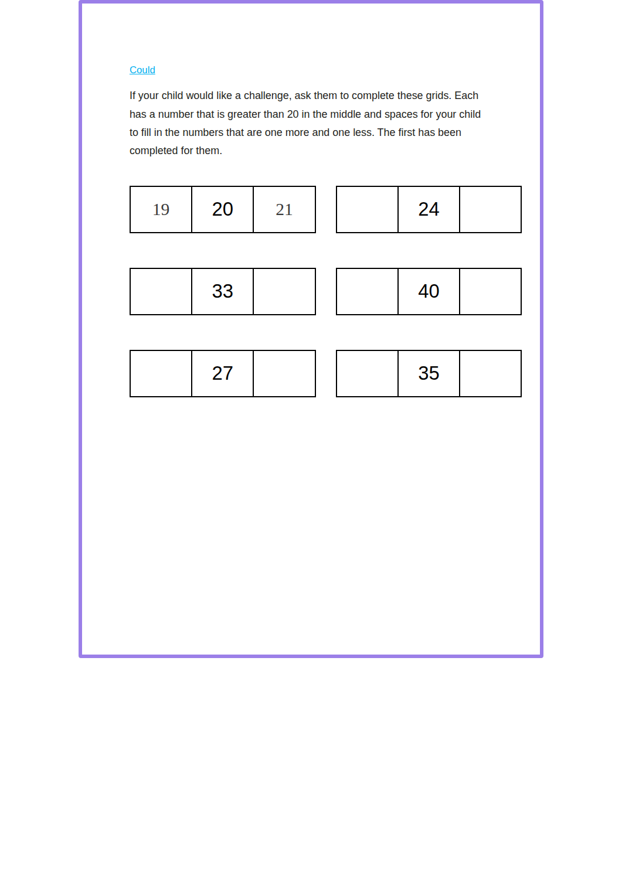Could
If your child would like a challenge, ask them to complete these grids. Each has a number that is greater than 20 in the middle and spaces for your child to fill in the numbers that are one more and one less. The first has been completed for them.
19
20
21
24
33
40
27
35